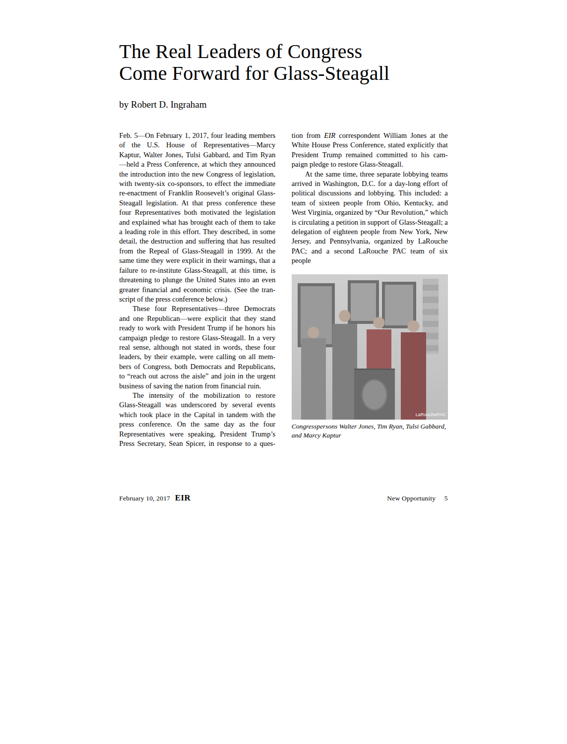The Real Leaders of Congress
Come Forward for Glass-Steagall
by Robert D. Ingraham
Feb. 5—On February 1, 2017, four leading members of the U.S. House of Representatives—Marcy Kaptur, Walter Jones, Tulsi Gabbard, and Tim Ryan—held a Press Conference, at which they announced the introduction into the new Congress of legislation, with twenty-six co-sponsors, to effect the immediate re-enactment of Franklin Roosevelt’s original Glass-Steagall legislation. At that press conference these four Representatives both motivated the legislation and explained what has brought each of them to take a leading role in this effort. They described, in some detail, the destruction and suffering that has resulted from the Repeal of Glass-Steagall in 1999. At the same time they were explicit in their warnings, that a failure to re-institute Glass-Steagall, at this time, is threatening to plunge the United States into an even greater financial and economic crisis. (See the transcript of the press conference below.)
These four Representatives—three Democrats and one Republican—were explicit that they stand ready to work with President Trump if he honors his campaign pledge to restore Glass-Steagall. In a very real sense, although not stated in words, these four leaders, by their example, were calling on all members of Congress, both Democrats and Republicans, to “reach out across the aisle” and join in the urgent business of saving the nation from financial ruin.
The intensity of the mobilization to restore Glass-Steagall was underscored by several events which took place in the Capital in tandem with the press conference. On the same day as the four Representatives were speaking, President Trump’s Press Secretary, Sean Spicer, in response to a question from EIR correspondent William Jones at the White House Press Conference, stated explicitly that President Trump remained committed to his campaign pledge to restore Glass-Steagall.
At the same time, three separate lobbying teams arrived in Washington, D.C. for a day-long effort of political discussions and lobbying. This included: a team of sixteen people from Ohio, Kentucky, and West Virginia, organized by “Our Revolution,” which is circulating a petition in support of Glass-Steagall; a delegation of eighteen people from New York, New Jersey, and Pennsylvania, organized by LaRouche PAC; and a second LaRouche PAC team of six people
LaRouchePAC
Congresspersons Walter Jones, Tim Ryan, Tulsi Gabbard, and Marcy Kaptur
February 10, 2017 EIR
New Opportunity 5